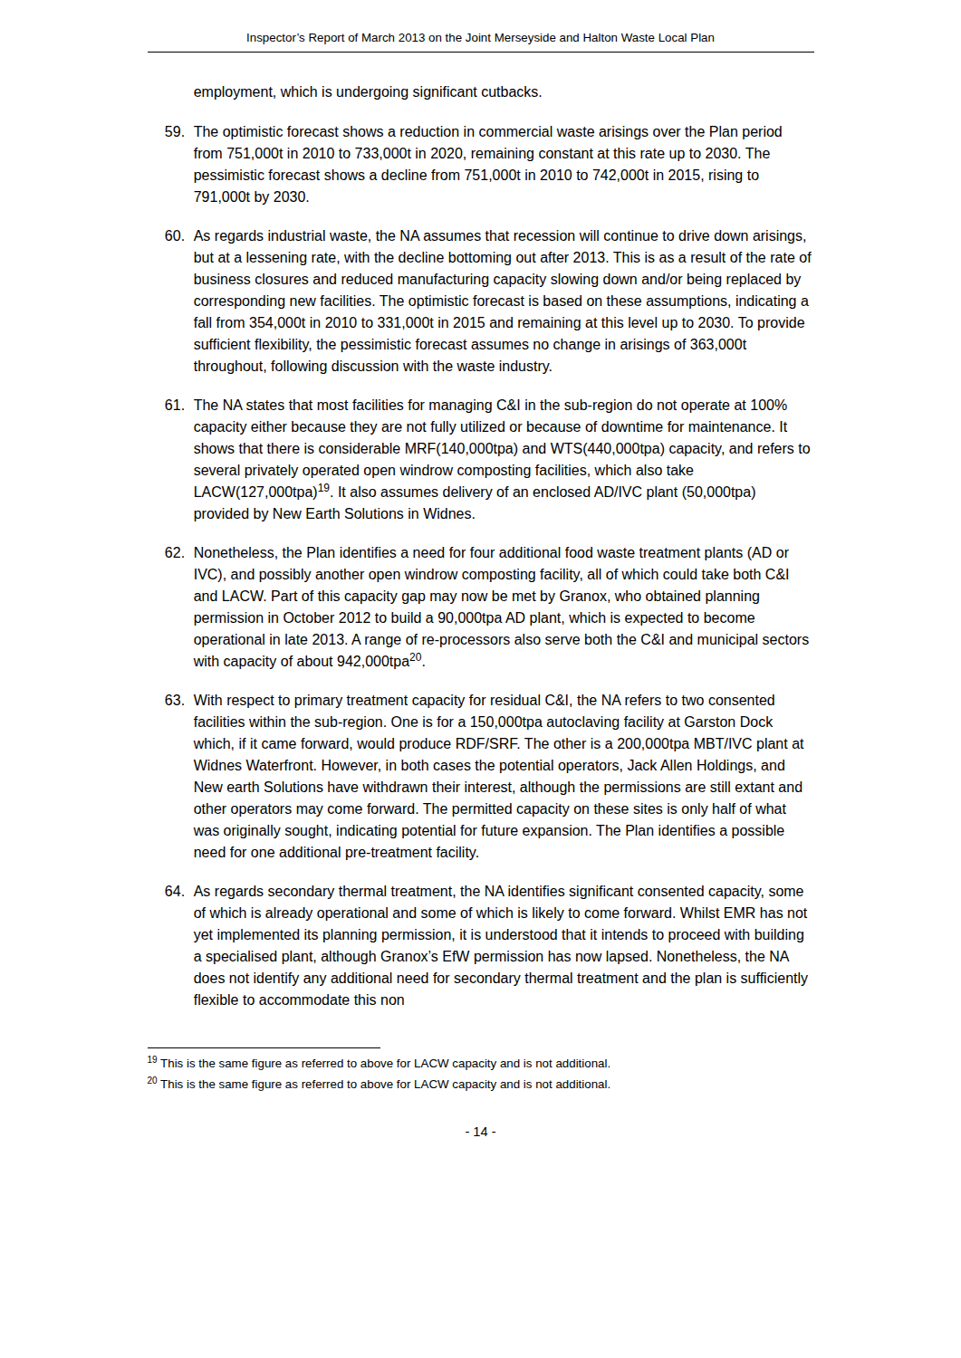Inspector’s Report of March 2013 on the Joint Merseyside and Halton Waste Local Plan
employment, which is undergoing significant cutbacks.
59. The optimistic forecast shows a reduction in commercial waste arisings over the Plan period from 751,000t in 2010 to 733,000t in 2020, remaining constant at this rate up to 2030. The pessimistic forecast shows a decline from 751,000t in 2010 to 742,000t in 2015, rising to 791,000t by 2030.
60. As regards industrial waste, the NA assumes that recession will continue to drive down arisings, but at a lessening rate, with the decline bottoming out after 2013. This is as a result of the rate of business closures and reduced manufacturing capacity slowing down and/or being replaced by corresponding new facilities. The optimistic forecast is based on these assumptions, indicating a fall from 354,000t in 2010 to 331,000t in 2015 and remaining at this level up to 2030. To provide sufficient flexibility, the pessimistic forecast assumes no change in arisings of 363,000t throughout, following discussion with the waste industry.
61. The NA states that most facilities for managing C&I in the sub-region do not operate at 100% capacity either because they are not fully utilized or because of downtime for maintenance. It shows that there is considerable MRF(140,000tpa) and WTS(440,000tpa) capacity, and refers to several privately operated open windrow composting facilities, which also take LACW(127,000tpa)19. It also assumes delivery of an enclosed AD/IVC plant (50,000tpa) provided by New Earth Solutions in Widnes.
62. Nonetheless, the Plan identifies a need for four additional food waste treatment plants (AD or IVC), and possibly another open windrow composting facility, all of which could take both C&I and LACW. Part of this capacity gap may now be met by Granox, who obtained planning permission in October 2012 to build a 90,000tpa AD plant, which is expected to become operational in late 2013. A range of re-processors also serve both the C&I and municipal sectors with capacity of about 942,000tpa20.
63. With respect to primary treatment capacity for residual C&I, the NA refers to two consented facilities within the sub-region. One is for a 150,000tpa autoclaving facility at Garston Dock which, if it came forward, would produce RDF/SRF. The other is a 200,000tpa MBT/IVC plant at Widnes Waterfront. However, in both cases the potential operators, Jack Allen Holdings, and New earth Solutions have withdrawn their interest, although the permissions are still extant and other operators may come forward. The permitted capacity on these sites is only half of what was originally sought, indicating potential for future expansion. The Plan identifies a possible need for one additional pre-treatment facility.
64. As regards secondary thermal treatment, the NA identifies significant consented capacity, some of which is already operational and some of which is likely to come forward. Whilst EMR has not yet implemented its planning permission, it is understood that it intends to proceed with building a specialised plant, although Granox’s EfW permission has now lapsed. Nonetheless, the NA does not identify any additional need for secondary thermal treatment and the plan is sufficiently flexible to accommodate this non
19 This is the same figure as referred to above for LACW capacity and is not additional.
20 This is the same figure as referred to above for LACW capacity and is not additional.
- 14 -